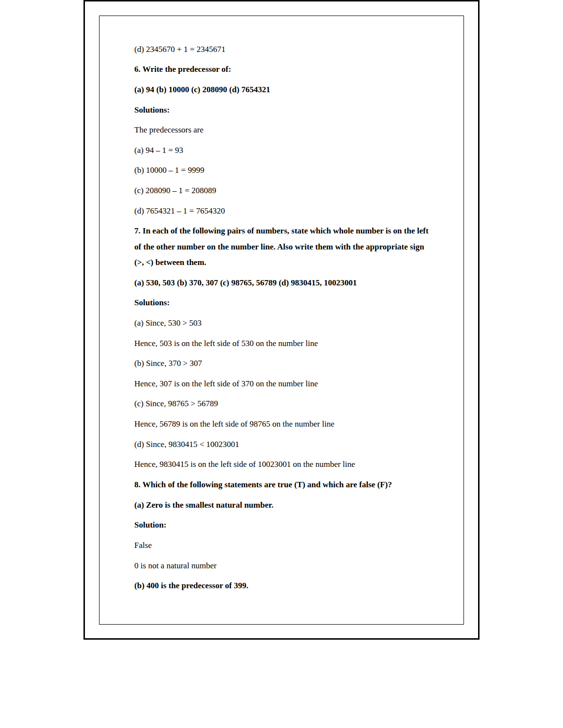(d) 2345670 + 1 = 2345671
6. Write the predecessor of:
(a) 94 (b) 10000 (c) 208090 (d) 7654321
Solutions:
The predecessors are
(a) 94 – 1 = 93
(b) 10000 – 1 = 9999
(c) 208090 – 1 = 208089
(d) 7654321 – 1 = 7654320
7. In each of the following pairs of numbers, state which whole number is on the left of the other number on the number line. Also write them with the appropriate sign (>, <) between them.
(a) 530, 503 (b) 370, 307 (c) 98765, 56789 (d) 9830415, 10023001
Solutions:
(a) Since, 530 > 503
Hence, 503 is on the left side of 530 on the number line
(b) Since, 370 > 307
Hence, 307 is on the left side of 370 on the number line
(c) Since, 98765 > 56789
Hence, 56789 is on the left side of 98765 on the number line
(d) Since, 9830415 < 10023001
Hence, 9830415 is on the left side of 10023001 on the number line
8. Which of the following statements are true (T) and which are false (F)?
(a) Zero is the smallest natural number.
Solution:
False
0 is not a natural number
(b) 400 is the predecessor of 399.